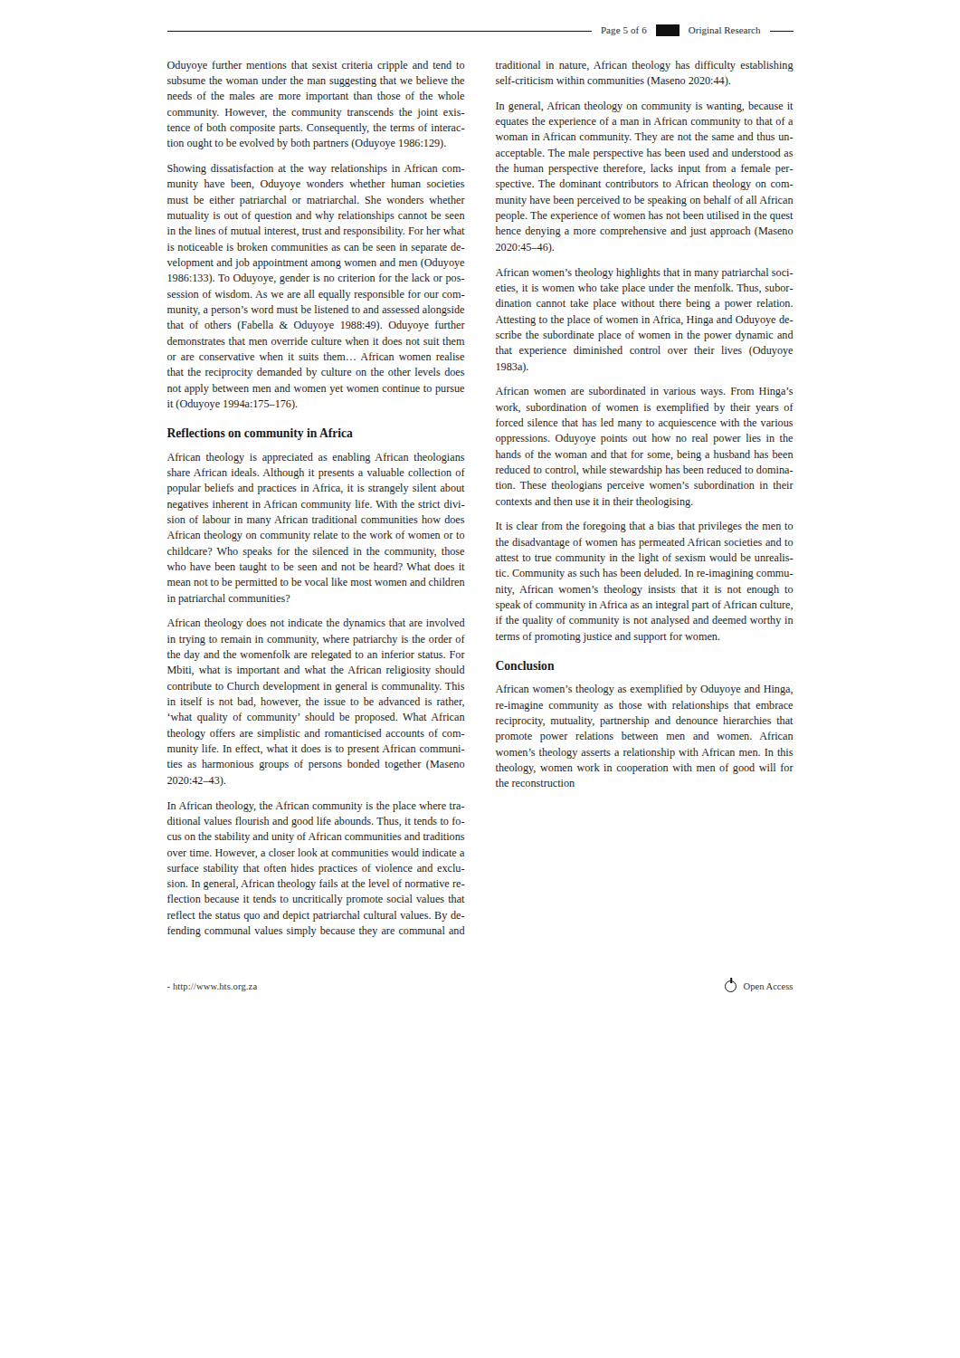Page 5 of 6
Original Research
Oduyoye further mentions that sexist criteria cripple and tend to subsume the woman under the man suggesting that we believe the needs of the males are more important than those of the whole community. However, the community transcends the joint existence of both composite parts. Consequently, the terms of interaction ought to be evolved by both partners (Oduyoye 1986:129).
Showing dissatisfaction at the way relationships in African community have been, Oduyoye wonders whether human societies must be either patriarchal or matriarchal. She wonders whether mutuality is out of question and why relationships cannot be seen in the lines of mutual interest, trust and responsibility. For her what is noticeable is broken communities as can be seen in separate development and job appointment among women and men (Oduyoye 1986:133). To Oduyoye, gender is no criterion for the lack or possession of wisdom. As we are all equally responsible for our community, a person’s word must be listened to and assessed alongside that of others (Fabella & Oduyoye 1988:49). Oduyoye further demonstrates that men override culture when it does not suit them or are conservative when it suits them… African women realise that the reciprocity demanded by culture on the other levels does not apply between men and women yet women continue to pursue it (Oduyoye 1994a:175–176).
Reflections on community in Africa
African theology is appreciated as enabling African theologians share African ideals. Although it presents a valuable collection of popular beliefs and practices in Africa, it is strangely silent about negatives inherent in African community life. With the strict division of labour in many African traditional communities how does African theology on community relate to the work of women or to childcare? Who speaks for the silenced in the community, those who have been taught to be seen and not be heard? What does it mean not to be permitted to be vocal like most women and children in patriarchal communities?
African theology does not indicate the dynamics that are involved in trying to remain in community, where patriarchy is the order of the day and the womenfolk are relegated to an inferior status. For Mbiti, what is important and what the African religiosity should contribute to Church development in general is communality. This in itself is not bad, however, the issue to be advanced is rather, ‘what quality of community’ should be proposed. What African theology offers are simplistic and romanticised accounts of community life. In effect, what it does is to present African communities as harmonious groups of persons bonded together (Maseno 2020:42–43).
In African theology, the African community is the place where traditional values flourish and good life abounds. Thus, it tends to focus on the stability and unity of African communities and traditions over time. However, a closer look at communities would indicate a surface stability that often hides practices of violence and exclusion. In general, African theology fails at the level of normative reflection because it tends to uncritically promote social values that reflect the status quo and depict patriarchal cultural values. By defending communal values simply because they are communal and traditional in nature, African theology has difficulty establishing self-criticism within communities (Maseno 2020:44).
In general, African theology on community is wanting, because it equates the experience of a man in African community to that of a woman in African community. They are not the same and thus unacceptable. The male perspective has been used and understood as the human perspective therefore, lacks input from a female perspective. The dominant contributors to African theology on community have been perceived to be speaking on behalf of all African people. The experience of women has not been utilised in the quest hence denying a more comprehensive and just approach (Maseno 2020:45–46).
African women’s theology highlights that in many patriarchal societies, it is women who take place under the menfolk. Thus, subordination cannot take place without there being a power relation. Attesting to the place of women in Africa, Hinga and Oduyoye describe the subordinate place of women in the power dynamic and that experience diminished control over their lives (Oduyoye 1983a).
African women are subordinated in various ways. From Hinga’s work, subordination of women is exemplified by their years of forced silence that has led many to acquiescence with the various oppressions. Oduyoye points out how no real power lies in the hands of the woman and that for some, being a husband has been reduced to control, while stewardship has been reduced to domination. These theologians perceive women’s subordination in their contexts and then use it in their theologising.
It is clear from the foregoing that a bias that privileges the men to the disadvantage of women has permeated African societies and to attest to true community in the light of sexism would be unrealistic. Community as such has been deluded. In re-imagining community, African women’s theology insists that it is not enough to speak of community in Africa as an integral part of African culture, if the quality of community is not analysed and deemed worthy in terms of promoting justice and support for women.
Conclusion
African women’s theology as exemplified by Oduyoye and Hinga, re-imagine community as those with relationships that embrace reciprocity, mutuality, partnership and denounce hierarchies that promote power relations between men and women. African women’s theology asserts a relationship with African men. In this theology, women work in cooperation with men of good will for the reconstruction
- http://www.hts.org.za
Open Access